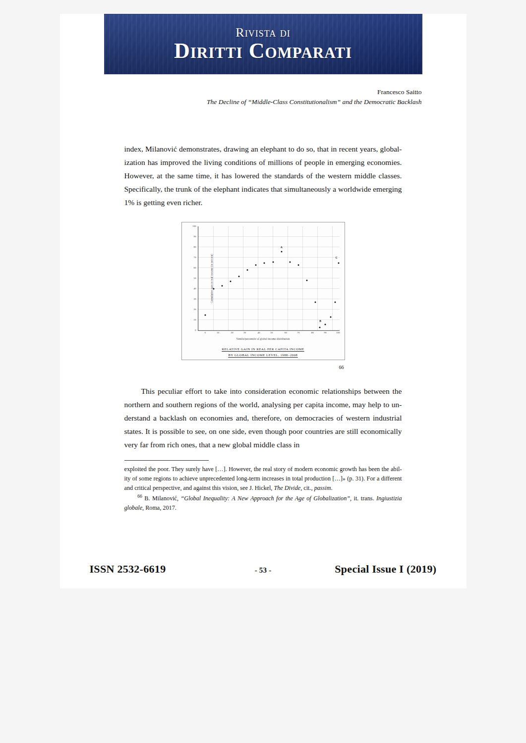Rivista di Diritti Comparati
Francesco Saitto
The Decline of “Middle-Class Constitutionalism” and the Democratic Backlash
index, Milanović demonstrates, drawing an elephant to do so, that in recent years, globalization has improved the living conditions of millions of people in emerging economies. However, at the same time, it has lowered the standards of the western middle classes. Specifically, the trunk of the elephant indicates that simultaneously a worldwide emerging 1% is getting even richer.
Cumulative gain in real income (in percent)
100 90 80 70 60 50 40 30 20 10 0
A
B
C
0 10 20 30 40 50 60 70 80 90 100
Ventile/percentile of global income distribution
RELATIVE GAIN IN REAL PER CAPITA INCOME BY GLOBAL INCOME LEVEL, 1988–2008
66
This peculiar effort to take into consideration economic relationships between the northern and southern regions of the world, analysing per capita income, may help to understand a backlash on economies and, therefore, on democracies of western industrial states. It is possible to see, on one side, even though poor countries are still economically very far from rich ones, that a new global middle class in
exploited the poor. They surely have […]. However, the real story of modern economic growth has been the ability of some regions to achieve unprecedented long-term increases in total production […]» (p. 31). For a different and critical perspective, and against this vision, see J. Hickel, The Divide, cit., passim.
66 B. Milanović, “Global Inequality: A New Approach for the Age of Globalization”, it. trans. Ingiustizia globale, Roma, 2017.
ISSN 2532-6619
- 53 -
Special Issue I (2019)